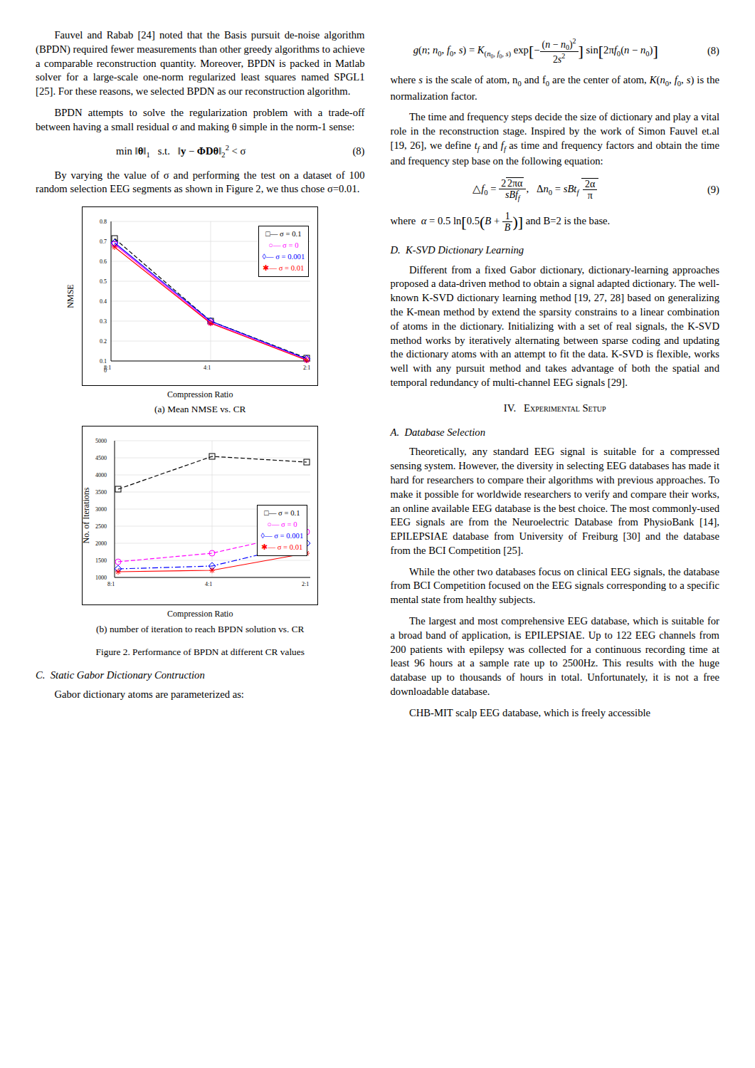Fauvel and Rabab [24] noted that the Basis pursuit de-noise algorithm (BPDN) required fewer measurements than other greedy algorithms to achieve a comparable reconstruction quantity. Moreover, BPDN is packed in Matlab solver for a large-scale one-norm regularized least squares named SPGL1 [25]. For these reasons, we selected BPDN as our reconstruction algorithm.
BPDN attempts to solve the regularization problem with a trade-off between having a small residual σ and making θ simple in the norm-1 sense:
min ‖θ‖1 s.t. ‖y − ΦDθ‖22 < σ
(8)
By varying the value of σ and performing the test on a dataset of 100 random selection EEG segments as shown in Figure 2, we thus chose σ=0.01.
NMSE
0.8 0.7 0.6 0.5 0.4 0.3 0.2 0.1 0 8:1 4:1 2:1
□— σ = 0.1
○— σ = 0
◊— σ = 0.001
✱— σ = 0.01
Compression Ratio
(a) Mean NMSE vs. CR
No. of Iterations
5000 4500 4000 3500 3000 2500 2000 1500 1000 8:1 4:1 2:1
□— σ = 0.1
○— σ = 0
◊— σ = 0.001
✱— σ = 0.01
Compression Ratio
(b) number of iteration to reach BPDN solution vs. CR
Figure 2. Performance of BPDN at different CR values
C. Static Gabor Dictionary Contruction
Gabor dictionary atoms are parameterized as:
g(n; n0, f0, s) = K(n0, f0, s) exp[−(n − n0)22s2] sin[2πf0(n − n0)]
(8)
where s is the scale of atom, n0 and f0 are the center of atom, K(n0, f0, s) is the normalization factor.
The time and frequency steps decide the size of dictionary and play a vital role in the reconstruction stage. Inspired by the work of Simon Fauvel et.al [19, 26], we define tf and ff as time and frequency factors and obtain the time and frequency step base on the following equation:
△f0 = 22πα sBff, Δn0 = sBtf 2α π
(9)
where α = 0.5 ln[0.5(B + 1 B)] and B=2 is the base.
D. K-SVD Dictionary Learning
Different from a fixed Gabor dictionary, dictionary-learning approaches proposed a data-driven method to obtain a signal adapted dictionary. The well-known K-SVD dictionary learning method [19, 27, 28] based on generalizing the K-mean method by extend the sparsity constrains to a linear combination of atoms in the dictionary. Initializing with a set of real signals, the K-SVD method works by iteratively alternating between sparse coding and updating the dictionary atoms with an attempt to fit the data. K-SVD is flexible, works well with any pursuit method and takes advantage of both the spatial and temporal redundancy of multi-channel EEG signals [29].
IV. Experimental Setup
A. Database Selection
Theoretically, any standard EEG signal is suitable for a compressed sensing system. However, the diversity in selecting EEG databases has made it hard for researchers to compare their algorithms with previous approaches. To make it possible for worldwide researchers to verify and compare their works, an online available EEG database is the best choice. The most commonly-used EEG signals are from the Neuroelectric Database from PhysioBank [14], EPILEPSIAE database from University of Freiburg [30] and the database from the BCI Competition [25].
While the other two databases focus on clinical EEG signals, the database from BCI Competition focused on the EEG signals corresponding to a specific mental state from healthy subjects.
The largest and most comprehensive EEG database, which is suitable for a broad band of application, is EPILEPSIAE. Up to 122 EEG channels from 200 patients with epilepsy was collected for a continuous recording time at least 96 hours at a sample rate up to 2500Hz. This results with the huge database up to thousands of hours in total. Unfortunately, it is not a free downloadable database.
CHB-MIT scalp EEG database, which is freely accessible